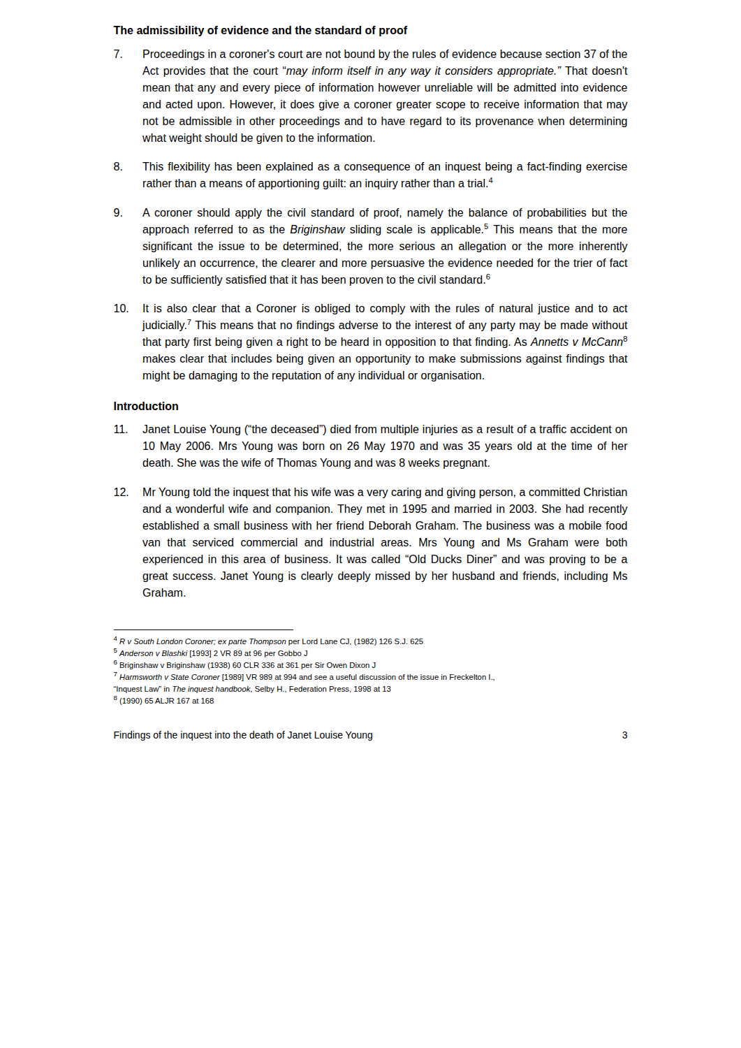The admissibility of evidence and the standard of proof
7. Proceedings in a coroner's court are not bound by the rules of evidence because section 37 of the Act provides that the court “may inform itself in any way it considers appropriate.” That doesn't mean that any and every piece of information however unreliable will be admitted into evidence and acted upon. However, it does give a coroner greater scope to receive information that may not be admissible in other proceedings and to have regard to its provenance when determining what weight should be given to the information.
8. This flexibility has been explained as a consequence of an inquest being a fact-finding exercise rather than a means of apportioning guilt: an inquiry rather than a trial.4
9. A coroner should apply the civil standard of proof, namely the balance of probabilities but the approach referred to as the Briginshaw sliding scale is applicable.5 This means that the more significant the issue to be determined, the more serious an allegation or the more inherently unlikely an occurrence, the clearer and more persuasive the evidence needed for the trier of fact to be sufficiently satisfied that it has been proven to the civil standard.6
10. It is also clear that a Coroner is obliged to comply with the rules of natural justice and to act judicially.7 This means that no findings adverse to the interest of any party may be made without that party first being given a right to be heard in opposition to that finding. As Annetts v McCann8 makes clear that includes being given an opportunity to make submissions against findings that might be damaging to the reputation of any individual or organisation.
Introduction
11. Janet Louise Young (“the deceased”) died from multiple injuries as a result of a traffic accident on 10 May 2006. Mrs Young was born on 26 May 1970 and was 35 years old at the time of her death. She was the wife of Thomas Young and was 8 weeks pregnant.
12. Mr Young told the inquest that his wife was a very caring and giving person, a committed Christian and a wonderful wife and companion. They met in 1995 and married in 2003. She had recently established a small business with her friend Deborah Graham. The business was a mobile food van that serviced commercial and industrial areas. Mrs Young and Ms Graham were both experienced in this area of business. It was called “Old Ducks Diner” and was proving to be a great success. Janet Young is clearly deeply missed by her husband and friends, including Ms Graham.
4 R v South London Coroner; ex parte Thompson per Lord Lane CJ, (1982) 126 S.J. 625
5 Anderson v Blashki [1993] 2 VR 89 at 96 per Gobbo J
6 Briginshaw v Briginshaw (1938) 60 CLR 336 at 361 per Sir Owen Dixon J
7 Harmsworth v State Coroner [1989] VR 989 at 994 and see a useful discussion of the issue in Freckelton I.,
“Inquest Law” in The inquest handbook, Selby H., Federation Press, 1998 at 13
8 (1990) 65 ALJR 167 at 168
Findings of the inquest into the death of Janet Louise Young 3